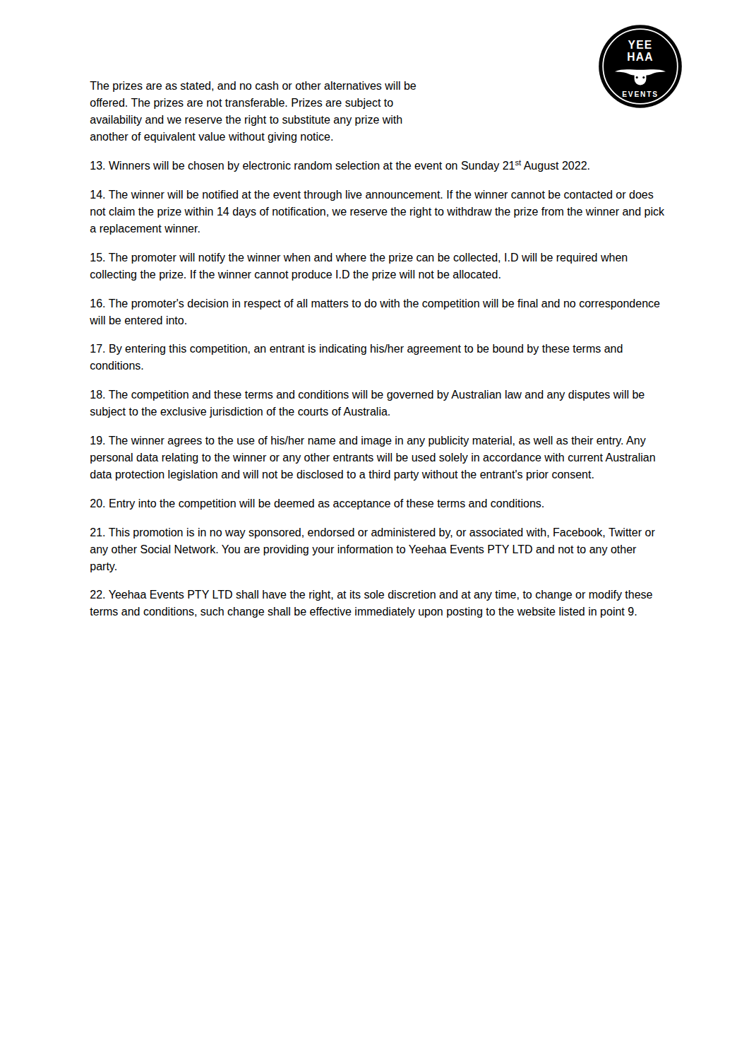YEE HAA EVENTS
The prizes are as stated, and no cash or other alternatives will be offered. The prizes are not transferable. Prizes are subject to availability and we reserve the right to substitute any prize with another of equivalent value without giving notice.
13. Winners will be chosen by electronic random selection at the event on Sunday 21st August 2022.
14. The winner will be notified at the event through live announcement. If the winner cannot be contacted or does not claim the prize within 14 days of notification, we reserve the right to withdraw the prize from the winner and pick a replacement winner.
15. The promoter will notify the winner when and where the prize can be collected, I.D will be required when collecting the prize. If the winner cannot produce I.D the prize will not be allocated.
16. The promoter's decision in respect of all matters to do with the competition will be final and no correspondence will be entered into.
17. By entering this competition, an entrant is indicating his/her agreement to be bound by these terms and conditions.
18. The competition and these terms and conditions will be governed by Australian law and any disputes will be subject to the exclusive jurisdiction of the courts of Australia.
19. The winner agrees to the use of his/her name and image in any publicity material, as well as their entry. Any personal data relating to the winner or any other entrants will be used solely in accordance with current Australian data protection legislation and will not be disclosed to a third party without the entrant's prior consent.
20. Entry into the competition will be deemed as acceptance of these terms and conditions.
21. This promotion is in no way sponsored, endorsed or administered by, or associated with, Facebook, Twitter or any other Social Network. You are providing your information to Yeehaa Events PTY LTD and not to any other party.
22. Yeehaa Events PTY LTD shall have the right, at its sole discretion and at any time, to change or modify these terms and conditions, such change shall be effective immediately upon posting to the website listed in point 9.